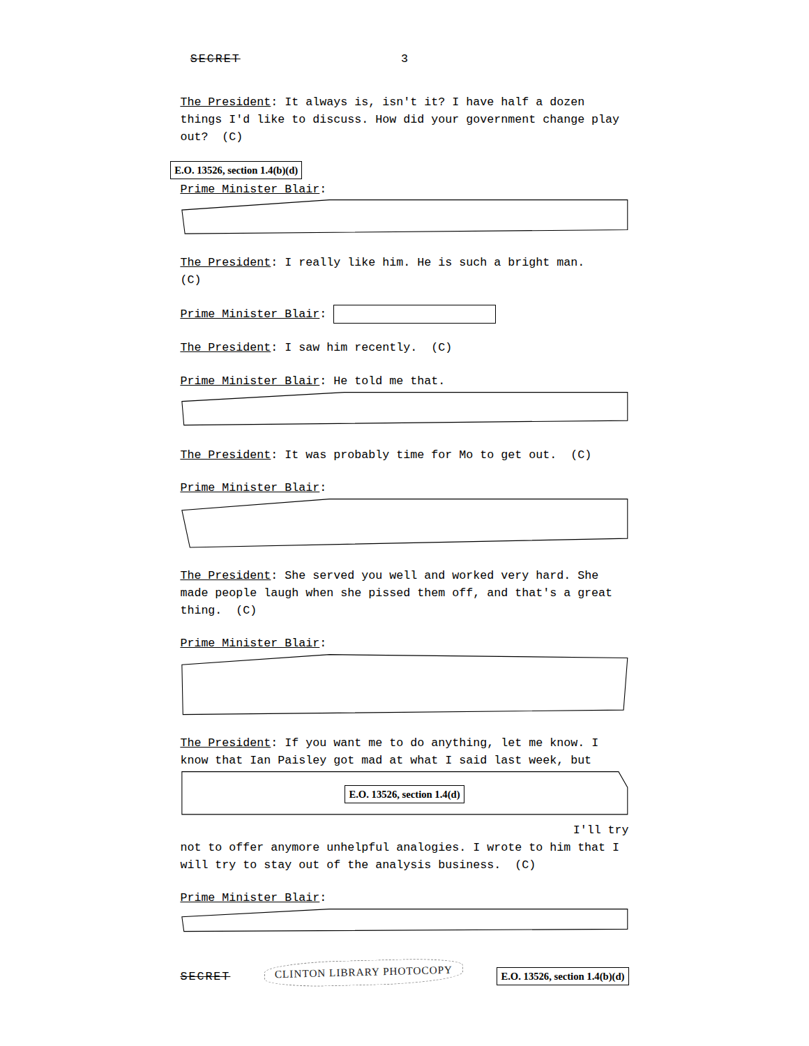SECRET 3
The President: It always is, isn't it? I have half a dozen things I'd like to discuss. How did your government change play out? (C)
E.O. 13526, section 1.4(b)(d)
Prime Minister Blair:
The President: I really like him. He is such a bright man.
(C)
Prime Minister Blair:
The President: I saw him recently. (C)
Prime Minister Blair: He told me that.
The President: It was probably time for Mo to get out. (C)
Prime Minister Blair:
The President: She served you well and worked very hard. She made people laugh when she pissed them off, and that's a great thing. (C)
Prime Minister Blair:
The President: If you want me to do anything, let me know. I know that Ian Paisley got mad at what I said last week, but
E.O. 13526, section 1.4(d)
I'll try
not to offer anymore unhelpful analogies. I wrote to him that I will try to stay out of the analysis business. (C)
Prime Minister Blair:
SECRET CLINTON LIBRARY PHOTOCOPY E.O. 13526, section 1.4(b)(d)